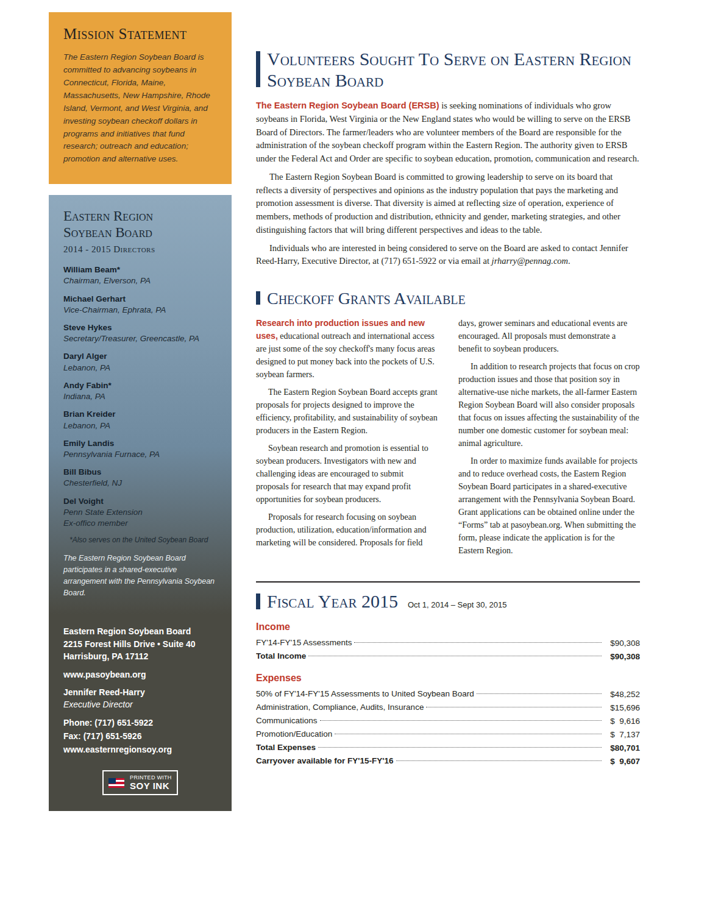Mission Statement
The Eastern Region Soybean Board is committed to advancing soybeans in Connecticut, Florida, Maine, Massachusetts, New Hampshire, Rhode Island, Vermont, and West Virginia, and investing soybean checkoff dollars in programs and initiatives that fund research; outreach and education; promotion and alternative uses.
Eastern Region
Soybean Board
2014 - 2015 Directors
William Beam* Chairman, Elverson, PA
Michael Gerhart Vice-Chairman, Ephrata, PA
Steve Hykes Secretary/Treasurer, Greencastle, PA
Daryl Alger Lebanon, PA
Andy Fabin* Indiana, PA
Brian Kreider Lebanon, PA
Emily Landis Pennsylvania Furnace, PA
Bill Bibus Chesterfield, NJ
Del Voight Penn State Extension Ex-offico member
*Also serves on the United Soybean Board
The Eastern Region Soybean Board participates in a shared-executive arrangement with the Pennsylvania Soybean Board.
Eastern Region Soybean Board
2215 Forest Hills Drive • Suite 40
Harrisburg, PA 17112
www.pasoybean.org
Jennifer Reed-Harry Executive Director
Phone: (717) 651-5922
Fax: (717) 651-5926
www.easternregionsoy.org
PRINTED WITH
SOY INK
Volunteers Sought To Serve on Eastern Region Soybean Board
The Eastern Region Soybean Board (ERSB) is seeking nominations of individuals who grow soybeans in Florida, West Virginia or the New England states who would be willing to serve on the ERSB Board of Directors. The farmer/leaders who are volunteer members of the Board are responsible for the administration of the soybean checkoff program within the Eastern Region. The authority given to ERSB under the Federal Act and Order are specific to soybean education, promotion, communication and research.
The Eastern Region Soybean Board is committed to growing leadership to serve on its board that reflects a diversity of perspectives and opinions as the industry population that pays the marketing and promotion assessment is diverse. That diversity is aimed at reflecting size of operation, experience of members, methods of production and distribution, ethnicity and gender, marketing strategies, and other distinguishing factors that will bring different perspectives and ideas to the table.
Individuals who are interested in being considered to serve on the Board are asked to contact Jennifer Reed-Harry, Executive Director, at (717) 651-5922 or via email at jrharry@pennag.com.
Checkoff Grants Available
Research into production issues and new uses, educational outreach and international access are just some of the soy checkoff's many focus areas designed to put money back into the pockets of U.S. soybean farmers.
The Eastern Region Soybean Board accepts grant proposals for projects designed to improve the efficiency, profitability, and sustainability of soybean producers in the Eastern Region.
Soybean research and promotion is essential to soybean producers. Investigators with new and challenging ideas are encouraged to submit proposals for research that may expand profit opportunities for soybean producers.
Proposals for research focusing on soybean production, utilization, education/information and marketing will be considered. Proposals for field days, grower seminars and educational events are encouraged. All proposals must demonstrate a benefit to soybean producers.
In addition to research projects that focus on crop production issues and those that position soy in alternative-use niche markets, the all-farmer Eastern Region Soybean Board will also consider proposals that focus on issues affecting the sustainability of the number one domestic customer for soybean meal: animal agriculture.
In order to maximize funds available for projects and to reduce overhead costs, the Eastern Region Soybean Board participates in a shared-executive arrangement with the Pennsylvania Soybean Board. Grant applications can be obtained online under the “Forms” tab at pasoybean.org. When submitting the form, please indicate the application is for the Eastern Region.
Fiscal Year 2015
Oct 1, 2014 – Sept 30, 2015
Income
| FY'14-FY'15 Assessments | $90,308 |
| Total Income | $90,308 |
Expenses
| 50% of FY'14-FY'15 Assessments to United Soybean Board | $48,252 |
| Administration, Compliance, Audits, Insurance | $15,696 |
| Communications | $ 9,616 |
| Promotion/Education | $ 7,137 |
| Total Expenses | $80,701 |
| Carryover available for FY'15-FY'16 | $ 9,607 |